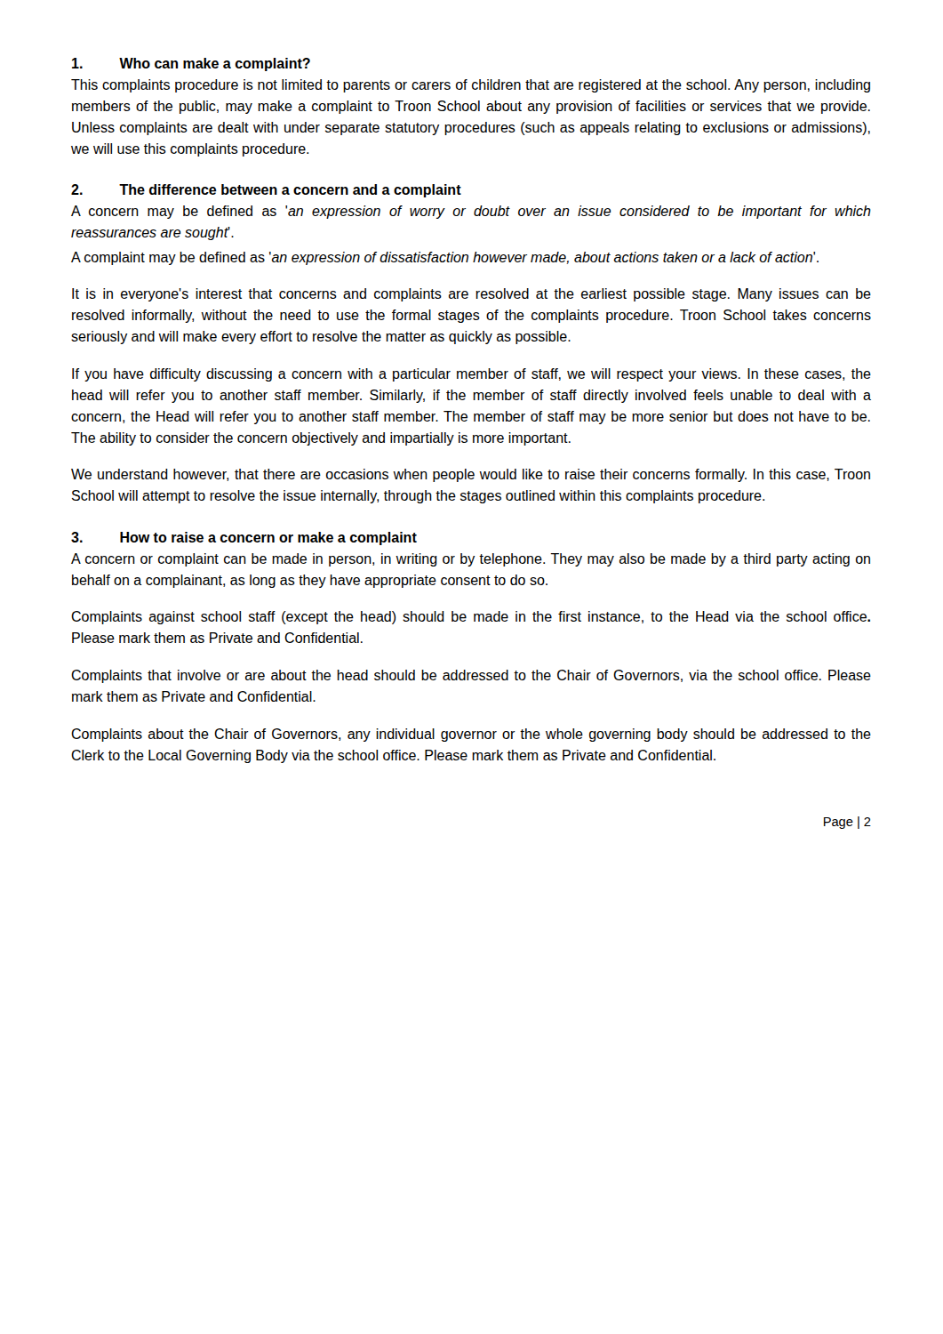1. Who can make a complaint?
This complaints procedure is not limited to parents or carers of children that are registered at the school. Any person, including members of the public, may make a complaint to Troon School about any provision of facilities or services that we provide. Unless complaints are dealt with under separate statutory procedures (such as appeals relating to exclusions or admissions), we will use this complaints procedure.
2. The difference between a concern and a complaint
A concern may be defined as 'an expression of worry or doubt over an issue considered to be important for which reassurances are sought'.
A complaint may be defined as 'an expression of dissatisfaction however made, about actions taken or a lack of action'.
It is in everyone's interest that concerns and complaints are resolved at the earliest possible stage. Many issues can be resolved informally, without the need to use the formal stages of the complaints procedure. Troon School takes concerns seriously and will make every effort to resolve the matter as quickly as possible.
If you have difficulty discussing a concern with a particular member of staff, we will respect your views. In these cases, the head will refer you to another staff member. Similarly, if the member of staff directly involved feels unable to deal with a concern, the Head will refer you to another staff member. The member of staff may be more senior but does not have to be. The ability to consider the concern objectively and impartially is more important.
We understand however, that there are occasions when people would like to raise their concerns formally. In this case, Troon School will attempt to resolve the issue internally, through the stages outlined within this complaints procedure.
3. How to raise a concern or make a complaint
A concern or complaint can be made in person, in writing or by telephone. They may also be made by a third party acting on behalf on a complainant, as long as they have appropriate consent to do so.
Complaints against school staff (except the head) should be made in the first instance, to the Head via the school office. Please mark them as Private and Confidential.
Complaints that involve or are about the head should be addressed to the Chair of Governors, via the school office. Please mark them as Private and Confidential.
Complaints about the Chair of Governors, any individual governor or the whole governing body should be addressed to the Clerk to the Local Governing Body via the school office. Please mark them as Private and Confidential.
Page | 2